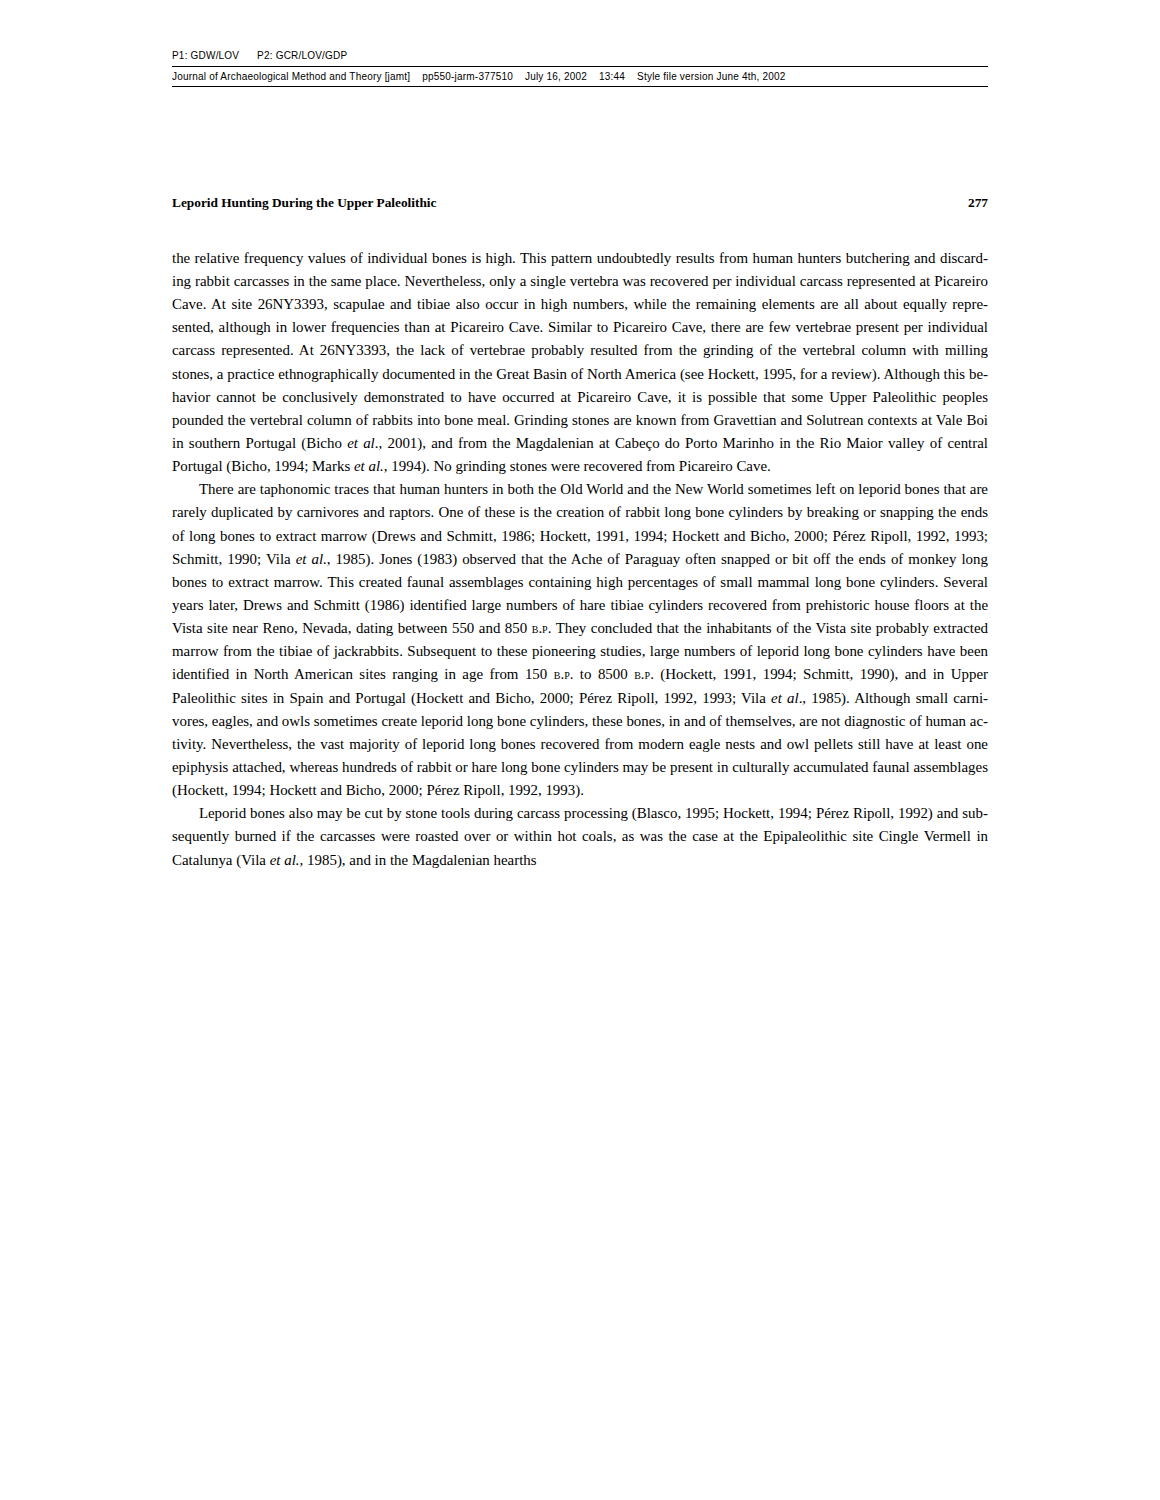P1: GDW/LOV P2: GCR/LOV/GDP
Journal of Archaeological Method and Theory [jamt] pp550-jarm-377510 July 16, 2002 13:44 Style file version June 4th, 2002
Leporid Hunting During the Upper Paleolithic 277
the relative frequency values of individual bones is high. This pattern undoubtedly results from human hunters butchering and discarding rabbit carcasses in the same place. Nevertheless, only a single vertebra was recovered per individual carcass represented at Picareiro Cave. At site 26NY3393, scapulae and tibiae also occur in high numbers, while the remaining elements are all about equally represented, although in lower frequencies than at Picareiro Cave. Similar to Picareiro Cave, there are few vertebrae present per individual carcass represented. At 26NY3393, the lack of vertebrae probably resulted from the grinding of the vertebral column with milling stones, a practice ethnographically documented in the Great Basin of North America (see Hockett, 1995, for a review). Although this behavior cannot be conclusively demonstrated to have occurred at Picareiro Cave, it is possible that some Upper Paleolithic peoples pounded the vertebral column of rabbits into bone meal. Grinding stones are known from Gravettian and Solutrean contexts at Vale Boi in southern Portugal (Bicho et al., 2001), and from the Magdalenian at Cabeço do Porto Marinho in the Rio Maior valley of central Portugal (Bicho, 1994; Marks et al., 1994). No grinding stones were recovered from Picareiro Cave.
There are taphonomic traces that human hunters in both the Old World and the New World sometimes left on leporid bones that are rarely duplicated by carnivores and raptors. One of these is the creation of rabbit long bone cylinders by breaking or snapping the ends of long bones to extract marrow (Drews and Schmitt, 1986; Hockett, 1991, 1994; Hockett and Bicho, 2000; Pérez Ripoll, 1992, 1993; Schmitt, 1990; Vila et al., 1985). Jones (1983) observed that the Ache of Paraguay often snapped or bit off the ends of monkey long bones to extract marrow. This created faunal assemblages containing high percentages of small mammal long bone cylinders. Several years later, Drews and Schmitt (1986) identified large numbers of hare tibiae cylinders recovered from prehistoric house floors at the Vista site near Reno, Nevada, dating between 550 and 850 b.p. They concluded that the inhabitants of the Vista site probably extracted marrow from the tibiae of jackrabbits. Subsequent to these pioneering studies, large numbers of leporid long bone cylinders have been identified in North American sites ranging in age from 150 b.p. to 8500 b.p. (Hockett, 1991, 1994; Schmitt, 1990), and in Upper Paleolithic sites in Spain and Portugal (Hockett and Bicho, 2000; Pérez Ripoll, 1992, 1993; Vila et al., 1985). Although small carnivores, eagles, and owls sometimes create leporid long bone cylinders, these bones, in and of themselves, are not diagnostic of human activity. Nevertheless, the vast majority of leporid long bones recovered from modern eagle nests and owl pellets still have at least one epiphysis attached, whereas hundreds of rabbit or hare long bone cylinders may be present in culturally accumulated faunal assemblages (Hockett, 1994; Hockett and Bicho, 2000; Pérez Ripoll, 1992, 1993).
Leporid bones also may be cut by stone tools during carcass processing (Blasco, 1995; Hockett, 1994; Pérez Ripoll, 1992) and subsequently burned if the carcasses were roasted over or within hot coals, as was the case at the Epipaleolithic site Cingle Vermell in Catalunya (Vila et al., 1985), and in the Magdalenian hearths